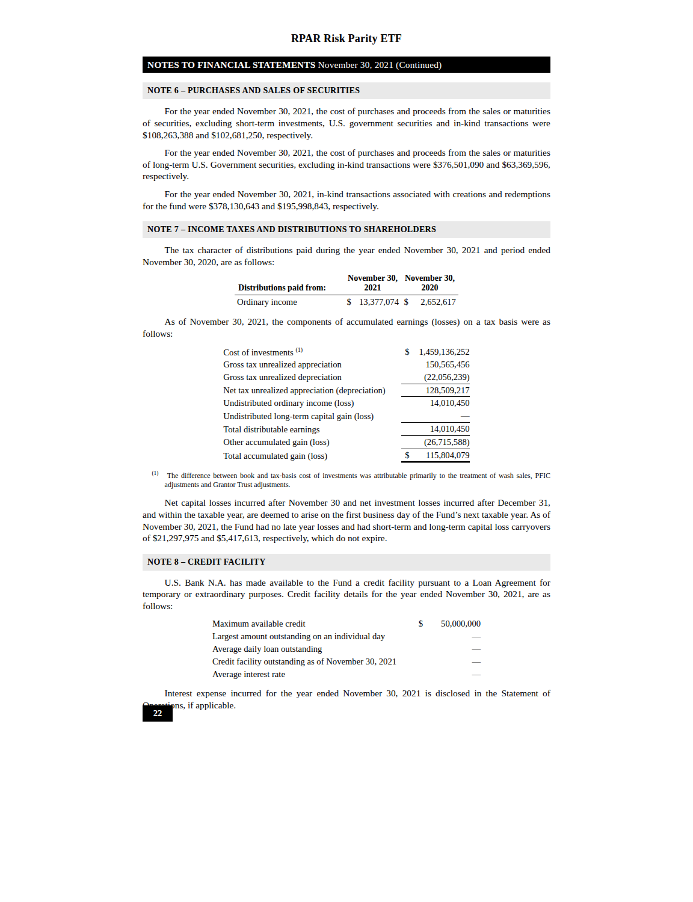RPAR Risk Parity ETF
NOTES TO FINANCIAL STATEMENTS November 30, 2021 (Continued)
NOTE 6 – PURCHASES AND SALES OF SECURITIES
For the year ended November 30, 2021, the cost of purchases and proceeds from the sales or maturities of securities, excluding short-term investments, U.S. government securities and in-kind transactions were $108,263,388 and $102,681,250, respectively.
For the year ended November 30, 2021, the cost of purchases and proceeds from the sales or maturities of long-term U.S. Government securities, excluding in-kind transactions were $376,501,090 and $63,369,596, respectively.
For the year ended November 30, 2021, in-kind transactions associated with creations and redemptions for the fund were $378,130,643 and $195,998,843, respectively.
NOTE 7 – INCOME TAXES AND DISTRIBUTIONS TO SHAREHOLDERS
The tax character of distributions paid during the year ended November 30, 2021 and period ended November 30, 2020, are as follows:
| Distributions paid from: | November 30, 2021 | November 30, 2020 |
| --- | --- | --- |
| Ordinary income | $ | 13,377,074 | $ | 2,652,617 |
As of November 30, 2021, the components of accumulated earnings (losses) on a tax basis were as follows:
| Cost of investments (1) | $ | 1,459,136,252 |
| Gross tax unrealized appreciation | | 150,565,456 |
| Gross tax unrealized depreciation | | (22,056,239) |
| Net tax unrealized appreciation (depreciation) | | 128,509,217 |
| Undistributed ordinary income (loss) | | 14,010,450 |
| Undistributed long-term capital gain (loss) | | — |
| Total distributable earnings | | 14,010,450 |
| Other accumulated gain (loss) | | (26,715,588) |
| Total accumulated gain (loss) | $ | 115,804,079 |
(1) The difference between book and tax-basis cost of investments was attributable primarily to the treatment of wash sales, PFIC adjustments and Grantor Trust adjustments.
Net capital losses incurred after November 30 and net investment losses incurred after December 31, and within the taxable year, are deemed to arise on the first business day of the Fund’s next taxable year. As of November 30, 2021, the Fund had no late year losses and had short-term and long-term capital loss carryovers of $21,297,975 and $5,417,613, respectively, which do not expire.
NOTE 8 – CREDIT FACILITY
U.S. Bank N.A. has made available to the Fund a credit facility pursuant to a Loan Agreement for temporary or extraordinary purposes. Credit facility details for the year ended November 30, 2021, are as follows:
| Maximum available credit | $ | 50,000,000 |
| Largest amount outstanding on an individual day | | — |
| Average daily loan outstanding | | — |
| Credit facility outstanding as of November 30, 2021 | | — |
| Average interest rate | | — |
Interest expense incurred for the year ended November 30, 2021 is disclosed in the Statement of Operations, if applicable.
22